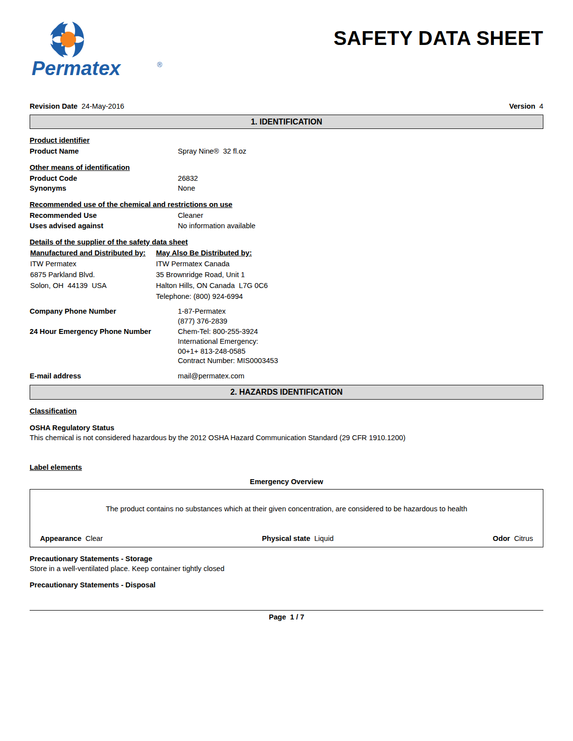Permatex ®
SAFETY DATA SHEET
Revision Date 24-May-2016
Version 4
1. IDENTIFICATION
Product identifier
| Product Name | Spray Nine® 32 fl.oz |
Other means of identification
| Product Code | 26832 |
| Synonyms | None |
Recommended use of the chemical and restrictions on use
| Recommended Use | Cleaner |
| Uses advised against | No information available |
Details of the supplier of the safety data sheet
| Manufactured and Distributed by: | May Also Be Distributed by: |
| ITW Permatex | ITW Permatex Canada |
| 6875 Parkland Blvd. | 35 Brownridge Road, Unit 1 |
| Solon, OH 44139 USA | Halton Hills, ON Canada L7G 0C6 |
| | Telephone: (800) 924-6994 |
| Company Phone Number | 1-87-Permatex (877) 376-2839 |
| 24 Hour Emergency Phone Number | Chem-Tel: 800-255-3924 International Emergency: 00+1+ 813-248-0585 Contract Number: MIS0003453 |
| E-mail address | mail@permatex.com |
2. HAZARDS IDENTIFICATION
Classification
OSHA Regulatory Status
This chemical is not considered hazardous by the 2012 OSHA Hazard Communication Standard (29 CFR 1910.1200)
Label elements
Emergency Overview
The product contains no substances which at their given concentration, are considered to be hazardous to health
Appearance Clear Physical state Liquid Odor Citrus
Precautionary Statements - Storage
Store in a well-ventilated place. Keep container tightly closed
Precautionary Statements - Disposal
Page 1 / 7